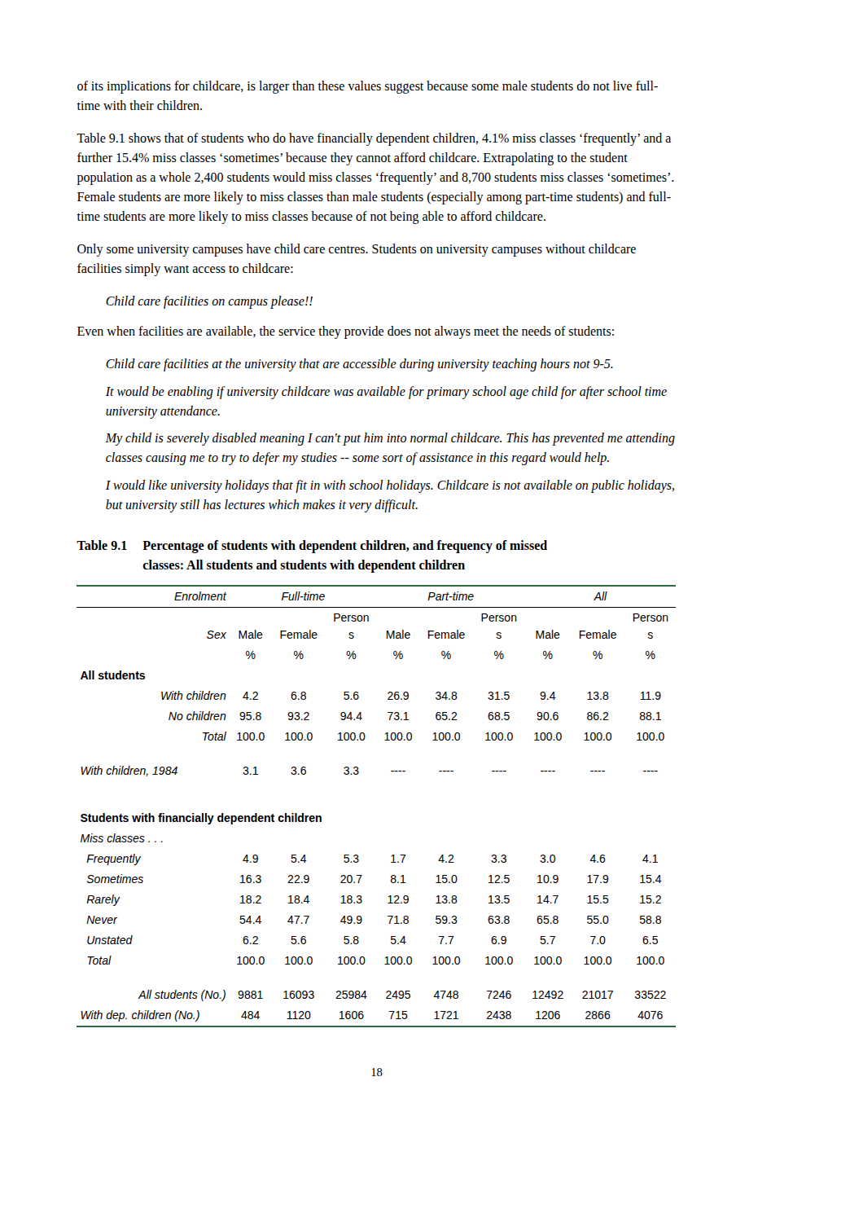of its implications for childcare, is larger than these values suggest because some male students do not live full-time with their children.
Table 9.1 shows that of students who do have financially dependent children, 4.1% miss classes ‘frequently’ and a further 15.4% miss classes ‘sometimes’ because they cannot afford childcare. Extrapolating to the student population as a whole 2,400 students would miss classes ‘frequently’ and 8,700 students miss classes ‘sometimes’. Female students are more likely to miss classes than male students (especially among part-time students) and full-time students are more likely to miss classes because of not being able to afford childcare.
Only some university campuses have child care centres. Students on university campuses without childcare facilities simply want access to childcare:
Child care facilities on campus please!!
Even when facilities are available, the service they provide does not always meet the needs of students:
Child care facilities at the university that are accessible during university teaching hours not 9-5.
It would be enabling if university childcare was available for primary school age child for after school time university attendance.
My child is severely disabled meaning I can't put him into normal childcare. This has prevented me attending classes causing me to try to defer my studies -- some sort of assistance in this regard would help.
I would like university holidays that fit in with school holidays. Childcare is not available on public holidays, but university still has lectures which makes it very difficult.
Table 9.1 Percentage of students with dependent children, and frequency of missed classes: All students and students with dependent children
| Enrolment | Full-time | Part-time | All |
| Sex | Male | Female | Person s | Male | Female | Person s | Male | Female | Person s |
| | % | % | % | % | % | % | % | % | % |
| All students | |
| With children | 4.2 | 6.8 | 5.6 | 26.9 | 34.8 | 31.5 | 9.4 | 13.8 | 11.9 |
| No children | 95.8 | 93.2 | 94.4 | 73.1 | 65.2 | 68.5 | 90.6 | 86.2 | 88.1 |
| Total | 100.0 | 100.0 | 100.0 | 100.0 | 100.0 | 100.0 | 100.0 | 100.0 | 100.0 |
| With children, 1984 | 3.1 | 3.6 | 3.3 | ---- | ---- | ---- | ---- | ---- | ---- |
| Students with financially dependent children |
| Miss classes . . . | |
| Frequently | 4.9 | 5.4 | 5.3 | 1.7 | 4.2 | 3.3 | 3.0 | 4.6 | 4.1 |
| Sometimes | 16.3 | 22.9 | 20.7 | 8.1 | 15.0 | 12.5 | 10.9 | 17.9 | 15.4 |
| Rarely | 18.2 | 18.4 | 18.3 | 12.9 | 13.8 | 13.5 | 14.7 | 15.5 | 15.2 |
| Never | 54.4 | 47.7 | 49.9 | 71.8 | 59.3 | 63.8 | 65.8 | 55.0 | 58.8 |
| Unstated | 6.2 | 5.6 | 5.8 | 5.4 | 7.7 | 6.9 | 5.7 | 7.0 | 6.5 |
| Total | 100.0 | 100.0 | 100.0 | 100.0 | 100.0 | 100.0 | 100.0 | 100.0 | 100.0 |
| All students (No.) | 9881 | 16093 | 25984 | 2495 | 4748 | 7246 | 12492 | 21017 | 33522 |
| With dep. children (No.) | 484 | 1120 | 1606 | 715 | 1721 | 2438 | 1206 | 2866 | 4076 |
18